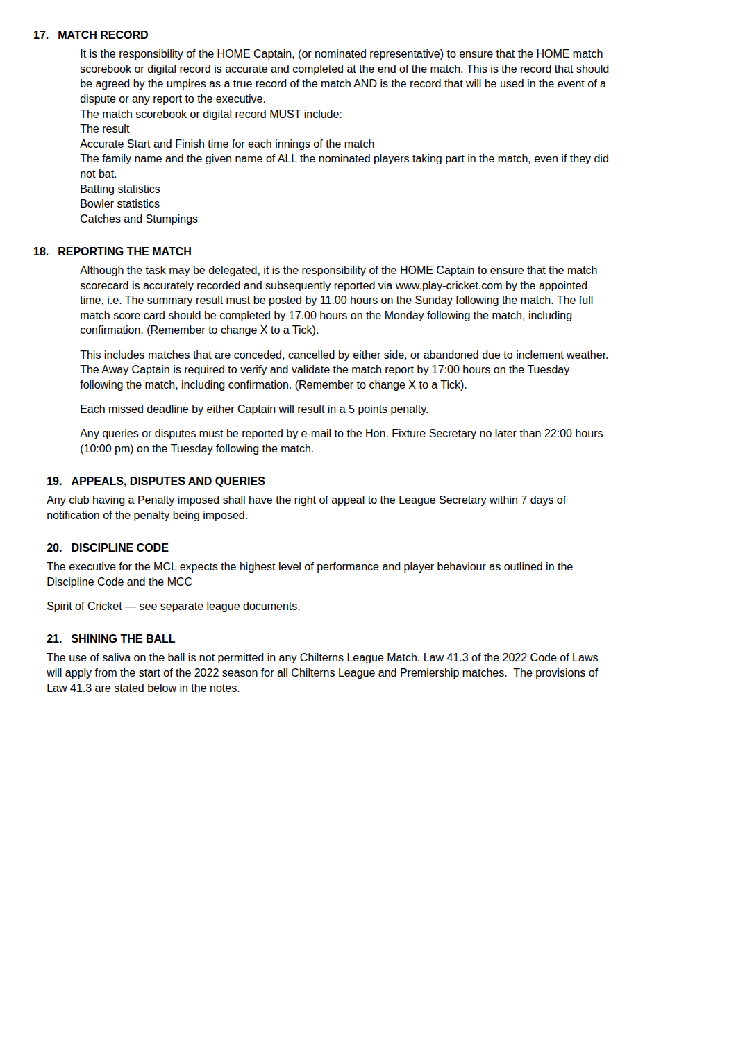17. Match Record
It is the responsibility of the HOME Captain, (or nominated representative) to ensure that the HOME match scorebook or digital record is accurate and completed at the end of the match. This is the record that should be agreed by the umpires as a true record of the match AND is the record that will be used in the event of a dispute or any report to the executive.
The match scorebook or digital record MUST include:
The result
Accurate Start and Finish time for each innings of the match
The family name and the given name of ALL the nominated players taking part in the match, even if they did not bat.
Batting statistics
Bowler statistics
Catches and Stumpings
18. Reporting the Match
Although the task may be delegated, it is the responsibility of the HOME Captain to ensure that the match scorecard is accurately recorded and subsequently reported via www.play-cricket.com by the appointed time, i.e. The summary result must be posted by 11.00 hours on the Sunday following the match. The full match score card should be completed by 17.00 hours on the Monday following the match, including confirmation. (Remember to change X to a Tick).
This includes matches that are conceded, cancelled by either side, or abandoned due to inclement weather.
The Away Captain is required to verify and validate the match report by 17:00 hours on the Tuesday following the match, including confirmation. (Remember to change X to a Tick).
Each missed deadline by either Captain will result in a 5 points penalty.
Any queries or disputes must be reported by e-mail to the Hon. Fixture Secretary no later than 22:00 hours (10:00 pm) on the Tuesday following the match.
19. Appeals, Disputes and Queries
Any club having a Penalty imposed shall have the right of appeal to the League Secretary within 7 days of notification of the penalty being imposed.
20. Discipline Code
The executive for the MCL expects the highest level of performance and player behaviour as outlined in the Discipline Code and the MCC
Spirit of Cricket — see separate league documents.
21. Shining the Ball
The use of saliva on the ball is not permitted in any Chilterns League Match. Law 41.3 of the 2022 Code of Laws will apply from the start of the 2022 season for all Chilterns League and Premiership matches. The provisions of Law 41.3 are stated below in the notes.